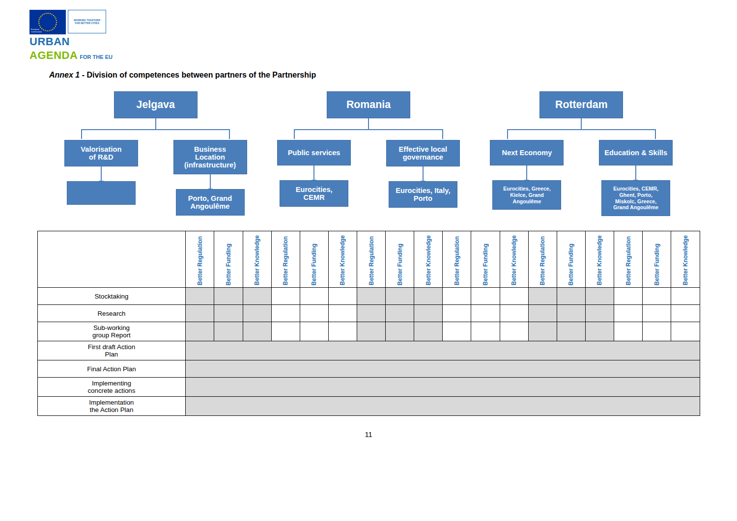European
Commission
WORKING TOGETHER
FOR BETTER CITIES
URBAN
AGENDA FOR THE EU
Annex 1 - Division of competences between partners of the Partnership
Jelgava
Valorisation
of R&D
Business
Location
(infrastructure)
Porto, Grand
Angoulême
Romania
Public services
Eurocities,
CEMR
Effective local
governance
Eurocities, Italy,
Porto
Rotterdam
Next Economy
Eurocities, Greece,
Kielce, Grand
Angoulême
Education & Skills
Eurocities, CEMR,
Ghent, Porto,
Miskolc, Greece,
Grand Angoulême
| | Better Regulation | Better Funding | Better Knowledge | Better Regulation | Better Funding | Better Knowledge | Better Regulation | Better Funding | Better Knowledge | Better Regulation | Better Funding | Better Knowledge | Better Regulation | Better Funding | Better Knowledge | Better Regulation | Better Funding | Better Knowledge |
| --- | --- | --- | --- | --- | --- | --- | --- | --- | --- | --- | --- | --- | --- | --- | --- | --- | --- | --- |
| Stocktaking | | | | | | | | | | | | | | | | | | |
| Research | | | | | | | | | | | | | | | | | | |
| Sub-working group Report | | | | | | | | | | | | | | | | | | |
| First draft Action Plan | |
| Final Action Plan | |
| Implementing concrete actions | |
| Implementation the Action Plan | |
11